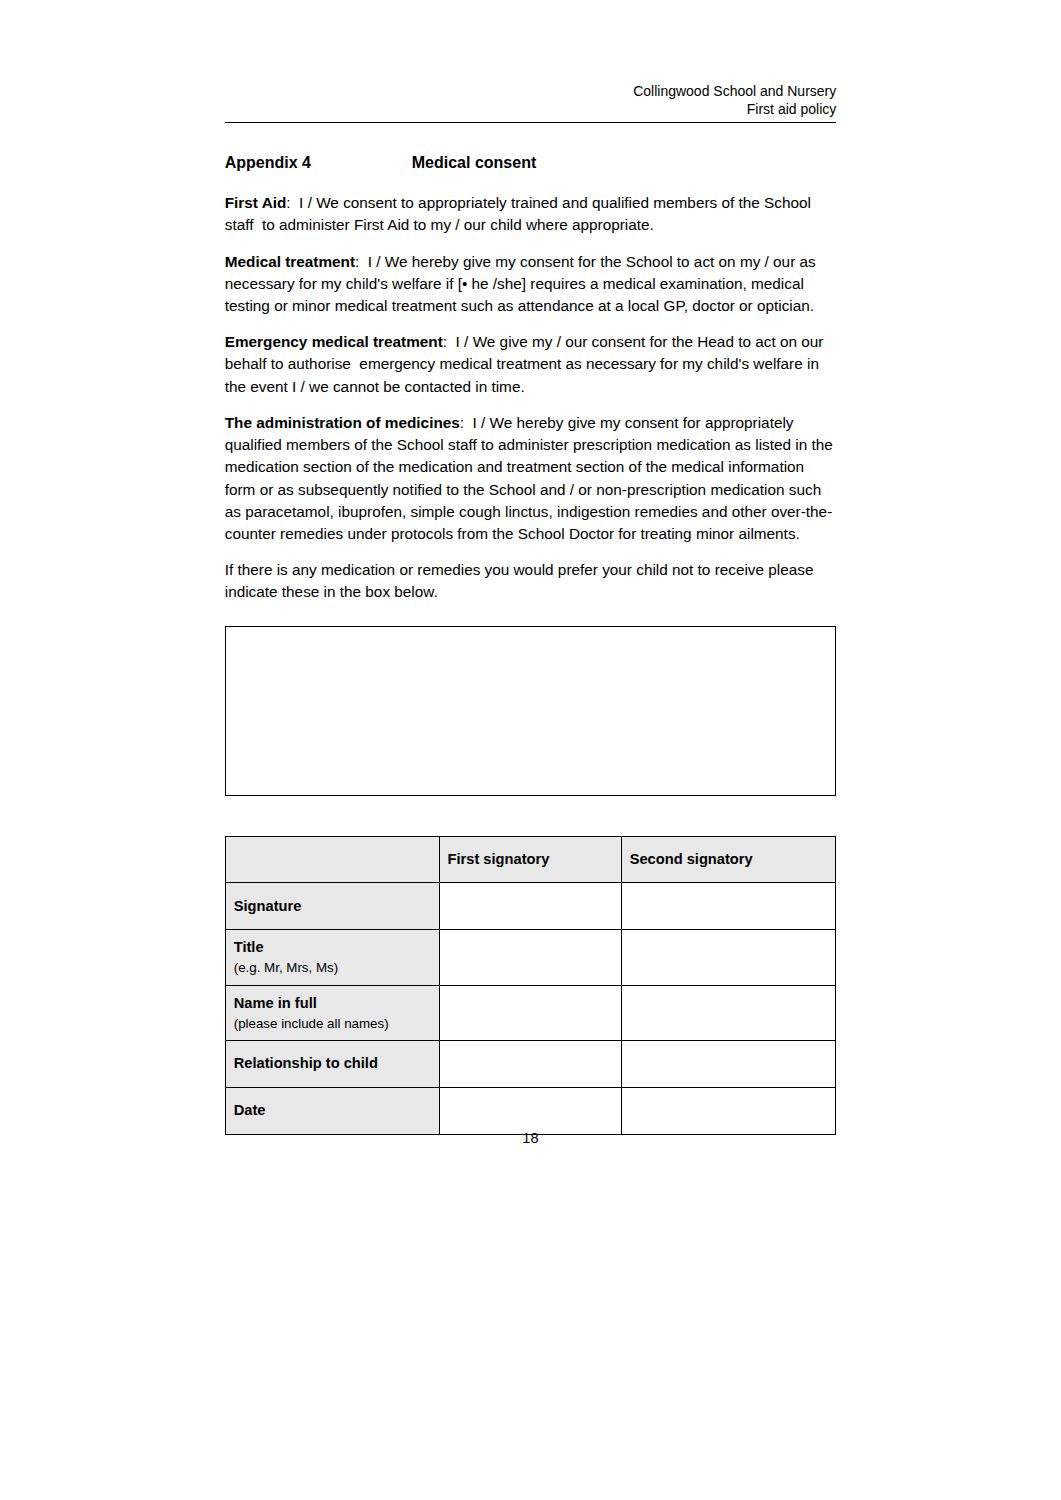Collingwood School and Nursery
First aid policy
Appendix 4 Medical consent
First Aid: I / We consent to appropriately trained and qualified members of the School staff to administer First Aid to my / our child where appropriate.
Medical treatment: I / We hereby give my consent for the School to act on my / our as necessary for my child's welfare if [• he /she] requires a medical examination, medical testing or minor medical treatment such as attendance at a local GP, doctor or optician.
Emergency medical treatment: I / We give my / our consent for the Head to act on our behalf to authorise emergency medical treatment as necessary for my child's welfare in the event I / we cannot be contacted in time.
The administration of medicines: I / We hereby give my consent for appropriately qualified members of the School staff to administer prescription medication as listed in the medication section of the medication and treatment section of the medical information form or as subsequently notified to the School and / or non-prescription medication such as paracetamol, ibuprofen, simple cough linctus, indigestion remedies and other over-the-counter remedies under protocols from the School Doctor for treating minor ailments.
If there is any medication or remedies you would prefer your child not to receive please indicate these in the box below.
| | First signatory | Second signatory |
| --- | --- | --- |
| Signature | | |
| Title (e.g. Mr, Mrs, Ms) | | |
| Name in full (please include all names) | | |
| Relationship to child | | |
| Date | | |
18